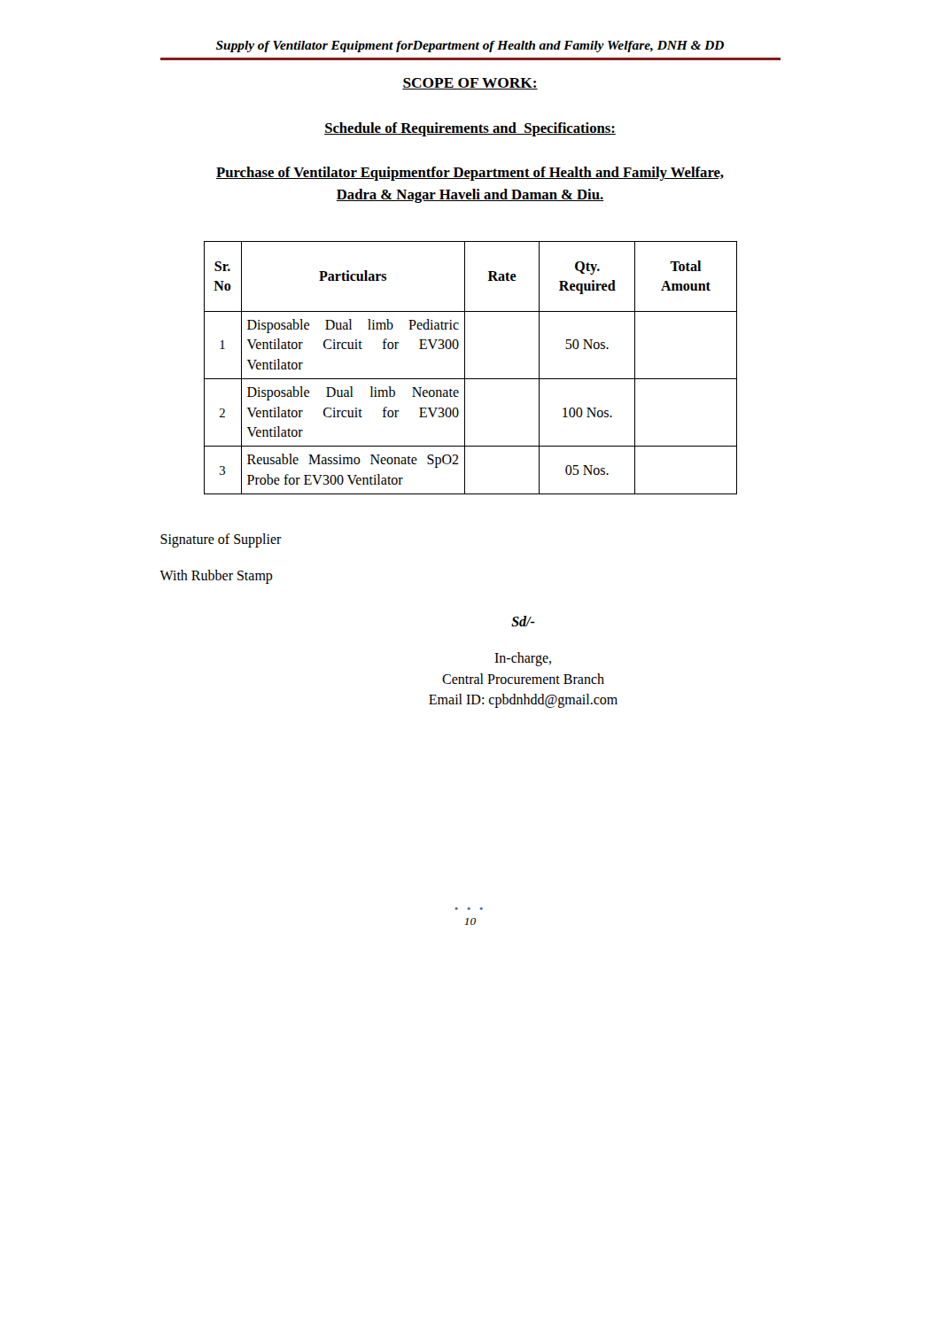Supply of Ventilator Equipment forDepartment of Health and Family Welfare, DNH & DD
SCOPE OF WORK:
Schedule of Requirements and Specifications:
Purchase of Ventilator Equipmentfor Department of Health and Family Welfare,
Dadra & Nagar Haveli and Daman & Diu.
| Sr. No | Particulars | Rate | Qty. Required | Total Amount |
| --- | --- | --- | --- | --- |
| 1 | Disposable Dual limb Pediatric Ventilator Circuit for EV300 Ventilator | | 50 Nos. | |
| 2 | Disposable Dual limb Neonate Ventilator Circuit for EV300 Ventilator | | 100 Nos. | |
| 3 | Reusable Massimo Neonate SpO2 Probe for EV300 Ventilator | | 05 Nos. | |
Signature of Supplier
With Rubber Stamp
Sd/-
In-charge,
Central Procurement Branch
Email ID: cpbdnhdd@gmail.com
• • •
10